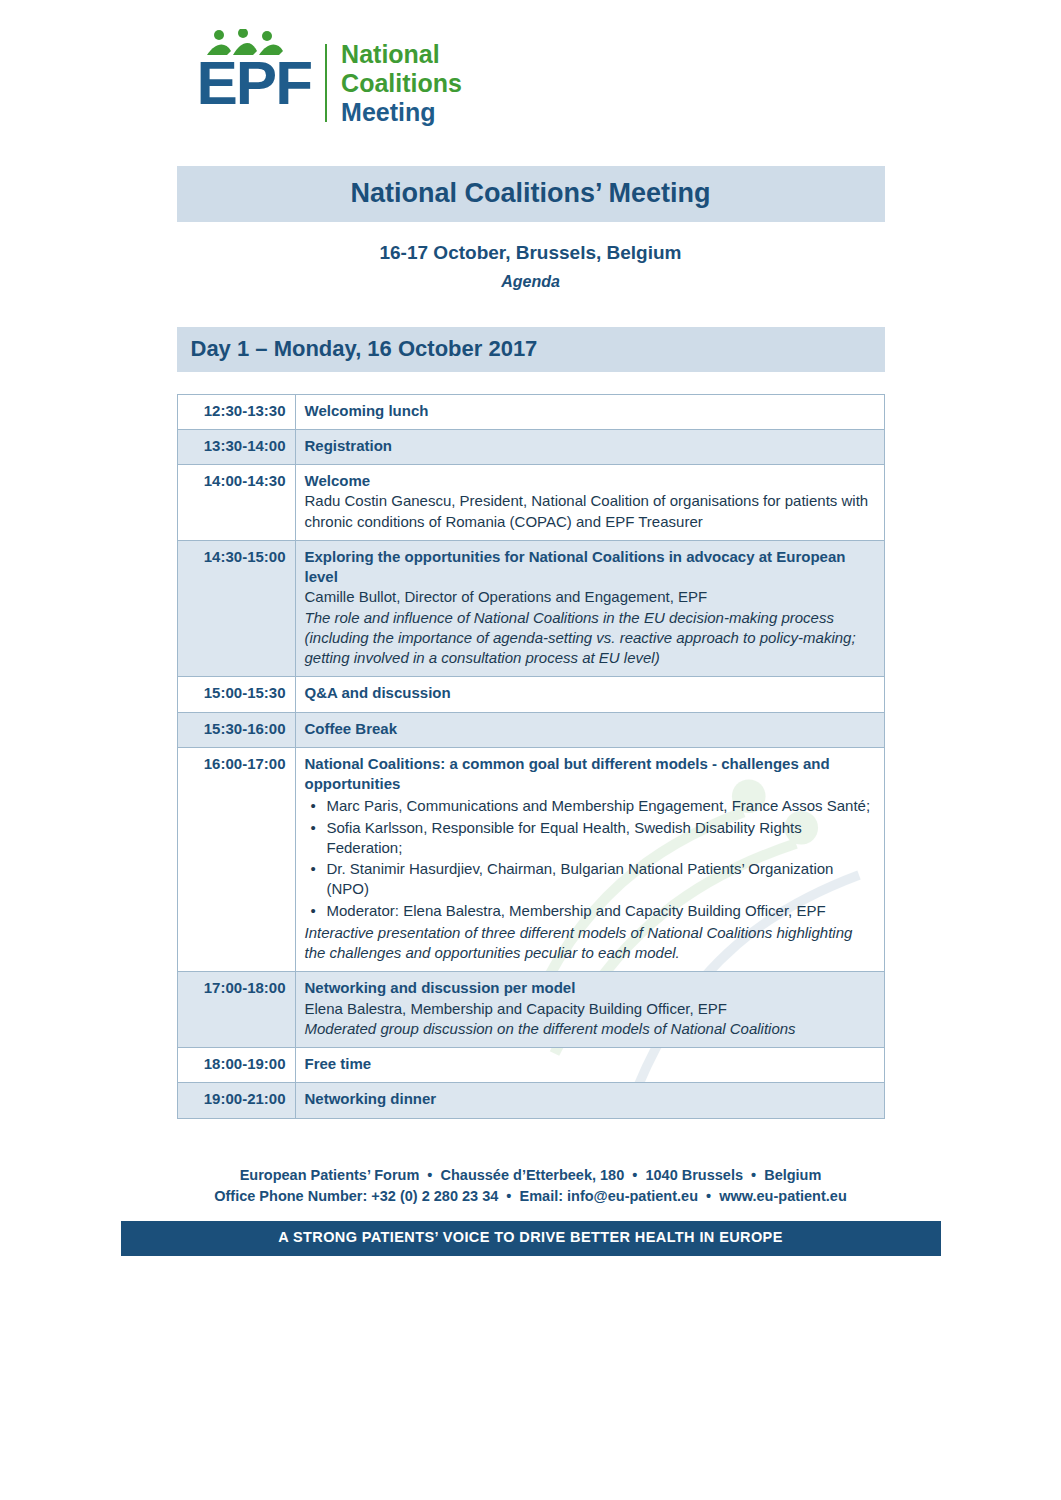EPF
National
Coalitions
Meeting
National Coalitions’ Meeting
16-17 October, Brussels, Belgium
Agenda
Day 1 – Monday, 16 October 2017
| 12:30-13:30 | Welcoming lunch |
| 13:30-14:00 | Registration |
| 14:00-14:30 | Welcome Radu Costin Ganescu, President, National Coalition of organisations for patients with chronic conditions of Romania (COPAC) and EPF Treasurer |
| 14:30-15:00 | Exploring the opportunities for National Coalitions in advocacy at European level Camille Bullot, Director of Operations and Engagement, EPF The role and influence of National Coalitions in the EU decision-making process (including the importance of agenda-setting vs. reactive approach to policy-making; getting involved in a consultation process at EU level) |
| 15:00-15:30 | Q&A and discussion |
| 15:30-16:00 | Coffee Break |
| 16:00-17:00 | National Coalitions: a common goal but different models - challenges and opportunities Marc Paris, Communications and Membership Engagement, France Assos Santé; Sofia Karlsson, Responsible for Equal Health, Swedish Disability Rights Federation; Dr. Stanimir Hasurdjiev, Chairman, Bulgarian National Patients’ Organization (NPO) Moderator: Elena Balestra, Membership and Capacity Building Officer, EPF Interactive presentation of three different models of National Coalitions highlighting the challenges and opportunities peculiar to each model. |
| 17:00-18:00 | Networking and discussion per model Elena Balestra, Membership and Capacity Building Officer, EPF Moderated group discussion on the different models of National Coalitions |
| 18:00-19:00 | Free time |
| 19:00-21:00 | Networking dinner |
European Patients’ Forum • Chaussée d’Etterbeek, 180 • 1040 Brussels • Belgium
Office Phone Number: +32 (0) 2 280 23 34 • Email: info@eu-patient.eu • www.eu-patient.eu
A STRONG PATIENTS’ VOICE TO DRIVE BETTER HEALTH IN EUROPE